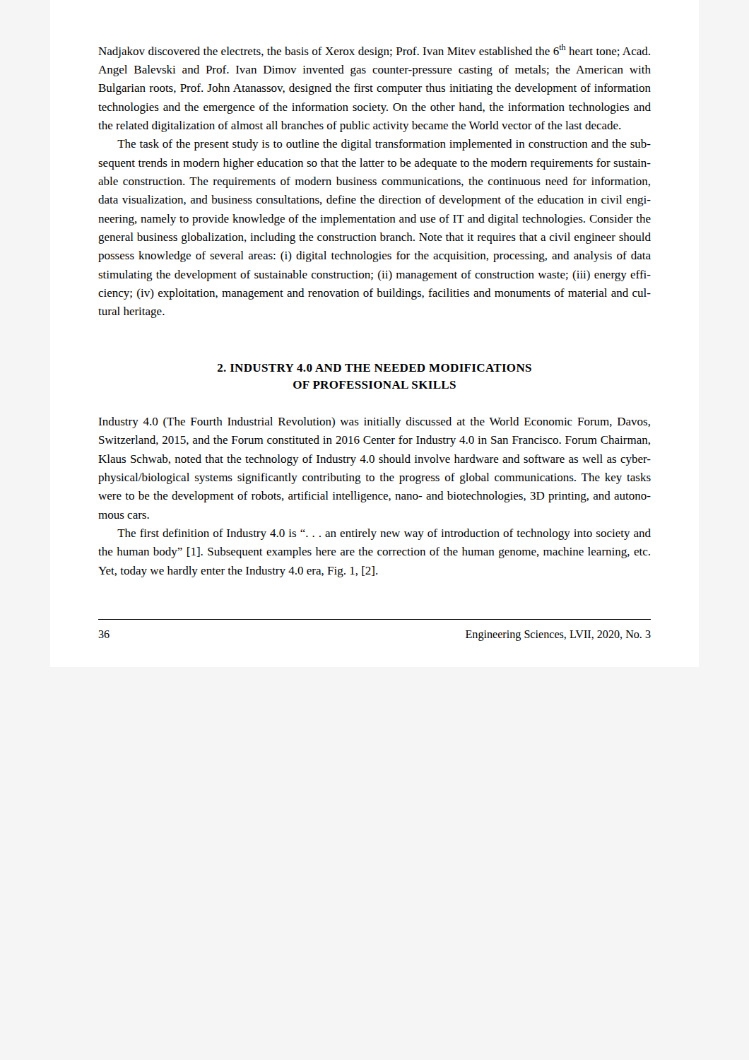Nadjakov discovered the electrets, the basis of Xerox design; Prof. Ivan Mitev established the 6th heart tone; Acad. Angel Balevski and Prof. Ivan Dimov invented gas counter-pressure casting of metals; the American with Bulgarian roots, Prof. John Atanassov, designed the first computer thus initiating the development of information technologies and the emergence of the information society. On the other hand, the information technologies and the related digitalization of almost all branches of public activity became the World vector of the last decade.
The task of the present study is to outline the digital transformation implemented in construction and the subsequent trends in modern higher education so that the latter to be adequate to the modern requirements for sustainable construction. The requirements of modern business communications, the continuous need for information, data visualization, and business consultations, define the direction of development of the education in civil engineering, namely to provide knowledge of the implementation and use of IT and digital technologies. Consider the general business globalization, including the construction branch. Note that it requires that a civil engineer should possess knowledge of several areas: (i) digital technologies for the acquisition, processing, and analysis of data stimulating the development of sustainable construction; (ii) management of construction waste; (iii) energy efficiency; (iv) exploitation, management and renovation of buildings, facilities and monuments of material and cultural heritage.
2. Industry 4.0 and the needed modifications
of professional skills
Industry 4.0 (The Fourth Industrial Revolution) was initially discussed at the World Economic Forum, Davos, Switzerland, 2015, and the Forum constituted in 2016 Center for Industry 4.0 in San Francisco. Forum Chairman, Klaus Schwab, noted that the technology of Industry 4.0 should involve hardware and software as well as cyber-physical/biological systems significantly contributing to the progress of global communications. The key tasks were to be the development of robots, artificial intelligence, nano- and biotechnologies, 3D printing, and autonomous cars.
The first definition of Industry 4.0 is “. . . an entirely new way of introduction of technology into society and the human body” [1]. Subsequent examples here are the correction of the human genome, machine learning, etc. Yet, today we hardly enter the Industry 4.0 era, Fig. 1, [2].
36 Engineering Sciences, LVII, 2020, No. 3